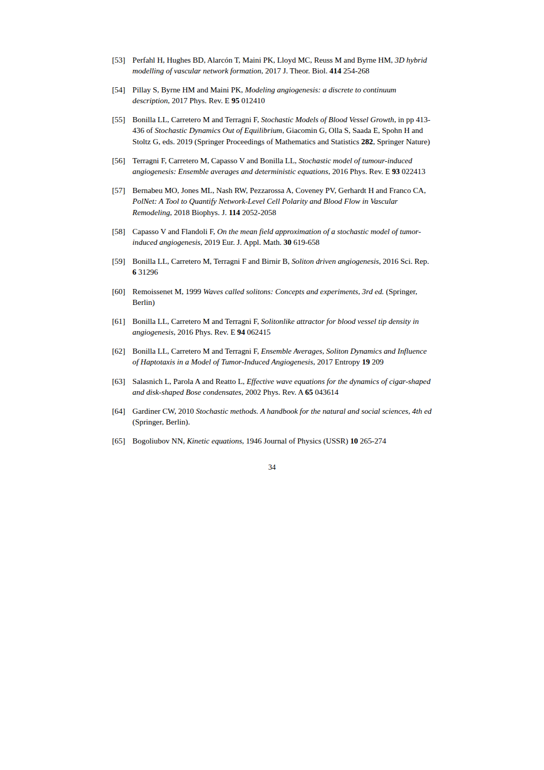[53] Perfahl H, Hughes BD, Alarcón T, Maini PK, Lloyd MC, Reuss M and Byrne HM, 3D hybrid modelling of vascular network formation, 2017 J. Theor. Biol. 414 254-268
[54] Pillay S, Byrne HM and Maini PK, Modeling angiogenesis: a discrete to continuum description, 2017 Phys. Rev. E 95 012410
[55] Bonilla LL, Carretero M and Terragni F, Stochastic Models of Blood Vessel Growth, in pp 413-436 of Stochastic Dynamics Out of Equilibrium, Giacomin G, Olla S, Saada E, Spohn H and Stoltz G, eds. 2019 (Springer Proceedings of Mathematics and Statistics 282, Springer Nature)
[56] Terragni F, Carretero M, Capasso V and Bonilla LL, Stochastic model of tumour-induced angiogenesis: Ensemble averages and deterministic equations, 2016 Phys. Rev. E 93 022413
[57] Bernabeu MO, Jones ML, Nash RW, Pezzarossa A, Coveney PV, Gerhardt H and Franco CA, PolNet: A Tool to Quantify Network-Level Cell Polarity and Blood Flow in Vascular Remodeling, 2018 Biophys. J. 114 2052-2058
[58] Capasso V and Flandoli F, On the mean field approximation of a stochastic model of tumor-induced angiogenesis, 2019 Eur. J. Appl. Math. 30 619-658
[59] Bonilla LL, Carretero M, Terragni F and Birnir B, Soliton driven angiogenesis, 2016 Sci. Rep. 6 31296
[60] Remoissenet M, 1999 Waves called solitons: Concepts and experiments, 3rd ed. (Springer, Berlin)
[61] Bonilla LL, Carretero M and Terragni F, Solitonlike attractor for blood vessel tip density in angiogenesis, 2016 Phys. Rev. E 94 062415
[62] Bonilla LL, Carretero M and Terragni F, Ensemble Averages, Soliton Dynamics and Influence of Haptotaxis in a Model of Tumor-Induced Angiogenesis, 2017 Entropy 19 209
[63] Salasnich L, Parola A and Reatto L, Effective wave equations for the dynamics of cigar-shaped and disk-shaped Bose condensates, 2002 Phys. Rev. A 65 043614
[64] Gardiner CW, 2010 Stochastic methods. A handbook for the natural and social sciences, 4th ed (Springer, Berlin).
[65] Bogoliubov NN, Kinetic equations, 1946 Journal of Physics (USSR) 10 265-274
34